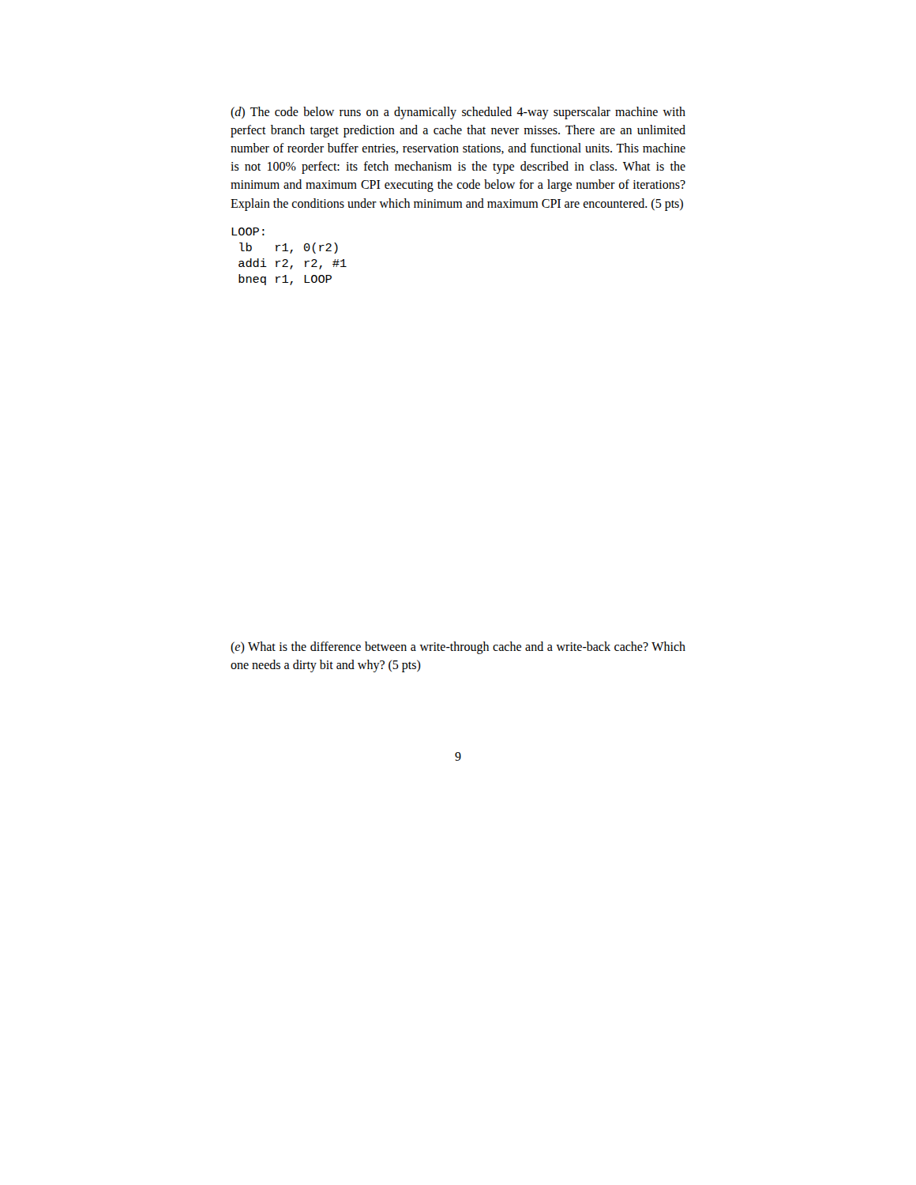(d) The code below runs on a dynamically scheduled 4-way superscalar machine with perfect branch target prediction and a cache that never misses. There are an unlimited number of reorder buffer entries, reservation stations, and functional units. This machine is not 100% perfect: its fetch mechanism is the type described in class. What is the minimum and maximum CPI executing the code below for a large number of iterations? Explain the conditions under which minimum and maximum CPI are encountered. (5 pts)
LOOP:
 lb   r1, 0(r2)
 addi r2, r2, #1
 bneq r1, LOOP
(e) What is the difference between a write-through cache and a write-back cache? Which one needs a dirty bit and why? (5 pts)
9